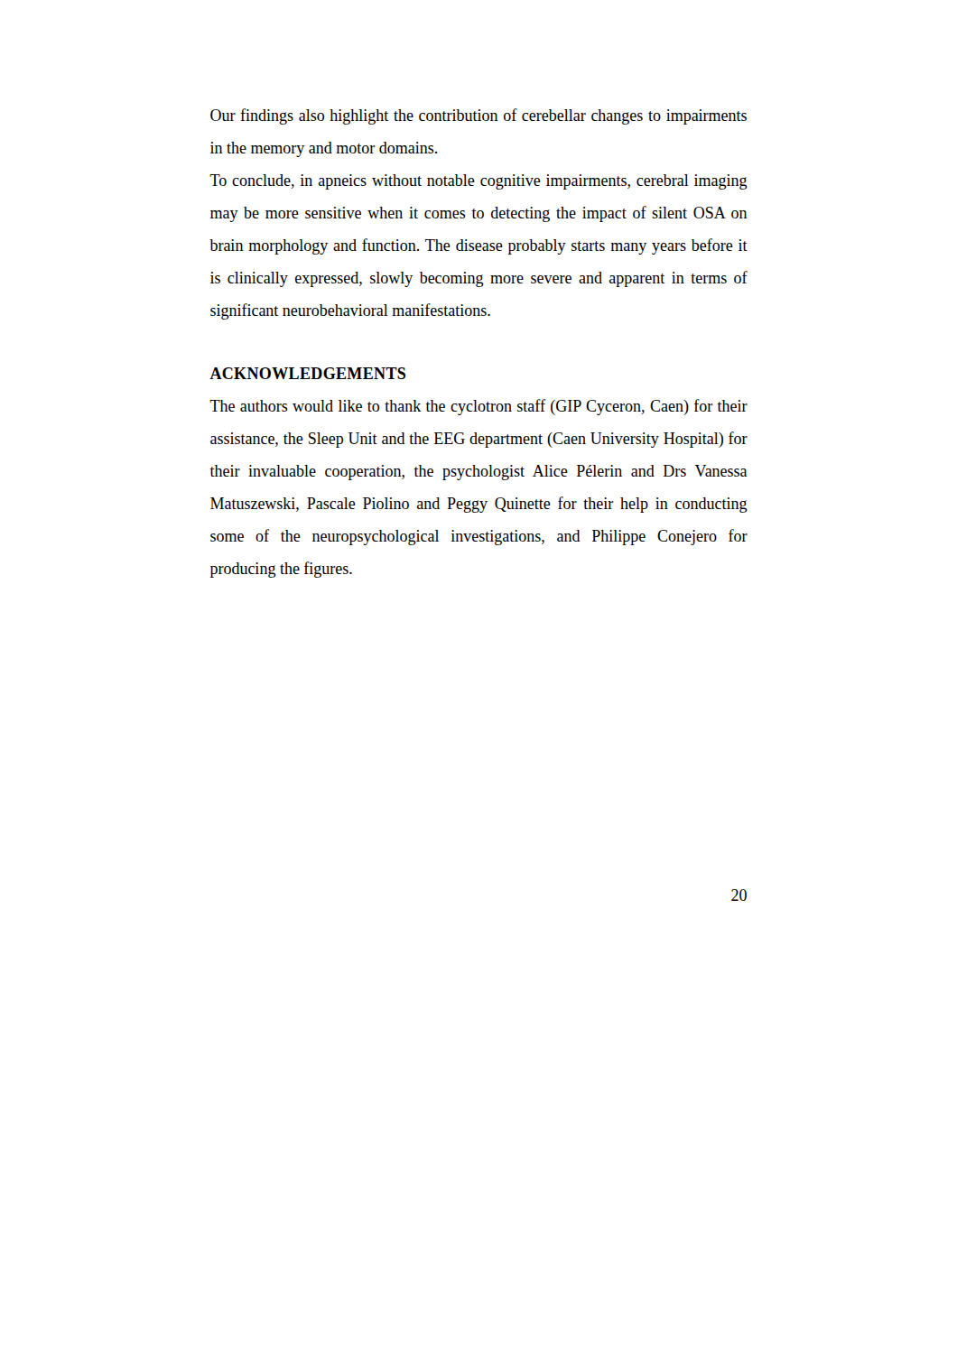Our findings also highlight the contribution of cerebellar changes to impairments in the memory and motor domains.
To conclude, in apneics without notable cognitive impairments, cerebral imaging may be more sensitive when it comes to detecting the impact of silent OSA on brain morphology and function. The disease probably starts many years before it is clinically expressed, slowly becoming more severe and apparent in terms of significant neurobehavioral manifestations.
ACKNOWLEDGEMENTS
The authors would like to thank the cyclotron staff (GIP Cyceron, Caen) for their assistance, the Sleep Unit and the EEG department (Caen University Hospital) for their invaluable cooperation, the psychologist Alice Pélerin and Drs Vanessa Matuszewski, Pascale Piolino and Peggy Quinette for their help in conducting some of the neuropsychological investigations, and Philippe Conejero for producing the figures.
20